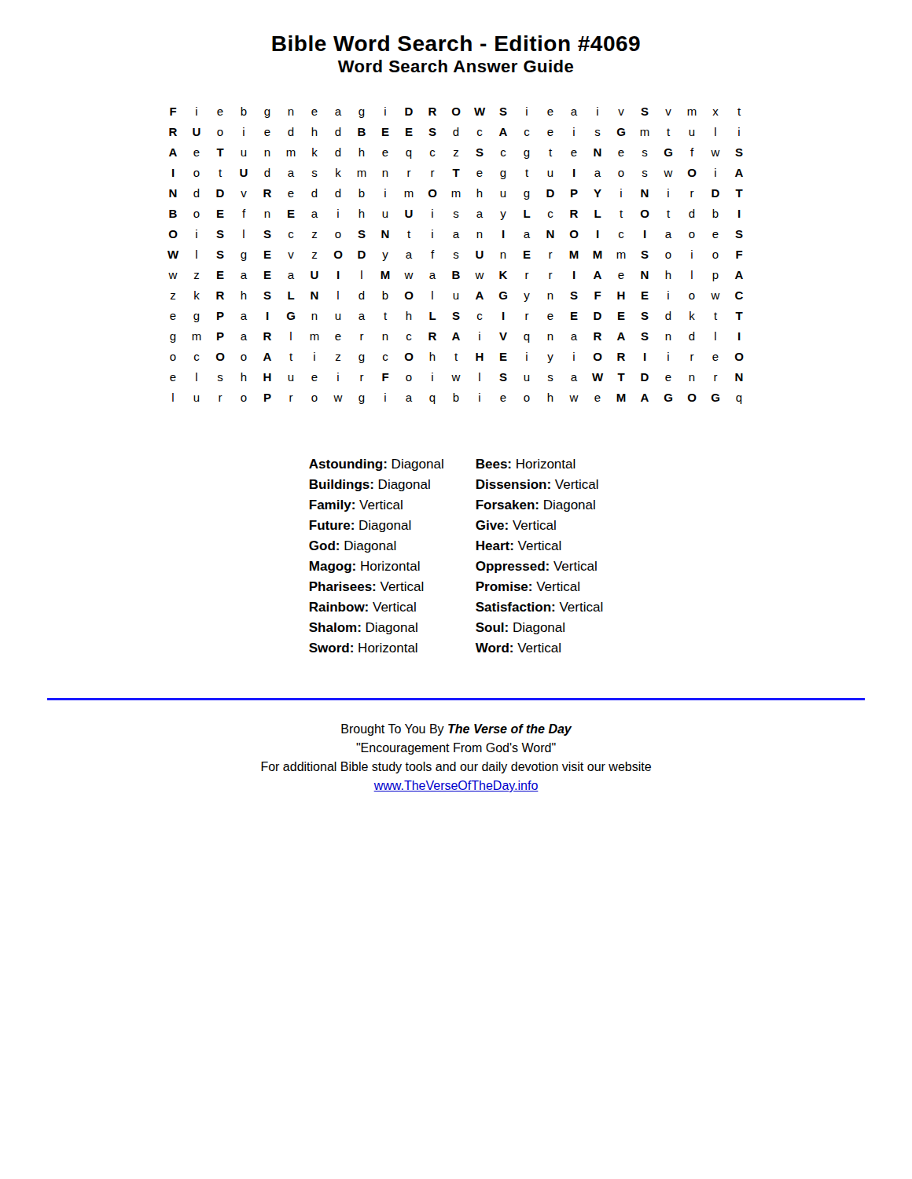Bible Word Search - Edition #4069
Word Search Answer Guide
| F | i | e | b | g | n | e | a | g | i | D | R | O | W | S | i | e | a | i | v | S | v | m | x | t |
| R | U | o | i | e | d | h | d | B | E | E | S | d | c | A | c | e | i | s | G | m | t | u | l | i |
| A | e | T | u | n | m | k | d | h | e | q | c | z | S | c | g | t | e | N | e | s | G | f | w | S |
| I | o | t | U | d | a | s | k | m | n | r | r | T | e | g | t | u | I | a | o | s | w | O | i | A |
| N | d | D | v | R | e | d | d | b | i | m | O | m | h | u | g | D | P | Y | i | N | i | r | D | T |
| B | o | E | f | n | E | a | i | h | u | U | i | s | a | y | L | c | R | L | t | O | t | d | b | I |
| O | i | S | l | S | c | z | o | S | N | t | i | a | n | I | a | N | O | I | c | I | a | o | e | S |
| W | l | S | g | E | v | z | O | D | y | a | f | s | U | n | E | r | M | M | m | S | o | i | o | F |
| w | z | E | a | E | a | U | I | l | M | w | a | B | w | K | r | r | I | A | e | N | h | l | p | A |
| z | k | R | h | S | L | N | l | d | b | O | l | u | A | G | y | n | S | F | H | E | i | o | w | C |
| e | g | P | a | I | G | n | u | a | t | h | L | S | c | I | r | e | E | D | E | S | d | k | t | T |
| g | m | P | a | R | l | m | e | r | n | c | R | A | i | V | q | n | a | R | A | S | n | d | l | I |
| o | c | O | o | A | t | i | z | g | c | O | h | t | H | E | i | y | i | O | R | I | i | r | e | O |
| e | l | s | h | H | u | e | i | r | F | o | i | w | l | S | u | s | a | W | T | D | e | n | r | N |
| l | u | r | o | P | r | o | w | g | i | a | q | b | i | e | o | h | w | e | M | A | G | O | G | q |
| Astounding: Diagonal | Bees: Horizontal |
| Buildings: Diagonal | Dissension: Vertical |
| Family: Vertical | Forsaken: Diagonal |
| Future: Diagonal | Give: Vertical |
| God: Diagonal | Heart: Vertical |
| Magog: Horizontal | Oppressed: Vertical |
| Pharisees: Vertical | Promise: Vertical |
| Rainbow: Vertical | Satisfaction: Vertical |
| Shalom: Diagonal | Soul: Diagonal |
| Sword: Horizontal | Word: Vertical |
Brought To You By The Verse of the Day
"Encouragement From God's Word"
For additional Bible study tools and our daily devotion visit our website
www.TheVerseOfTheDay.info